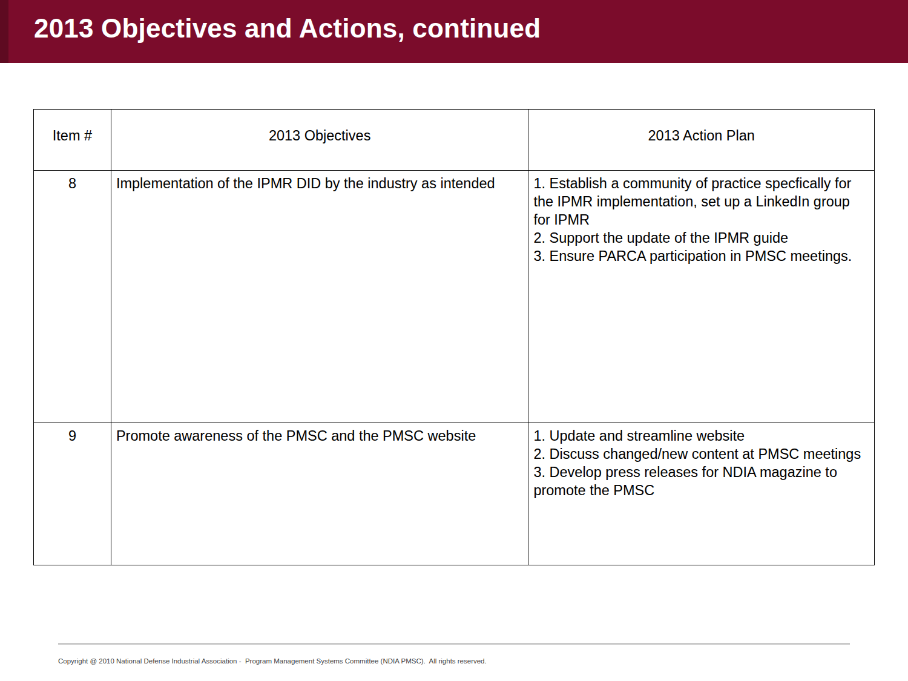2013 Objectives and Actions, continued
| Item # | 2013 Objectives | 2013 Action Plan |
| --- | --- | --- |
| 8 | Implementation of the IPMR DID by the industry as intended | 1. Establish a community of practice specfically for the IPMR implementation, set up a LinkedIn group for IPMR 2. Support the update of the IPMR guide 3. Ensure PARCA participation in PMSC meetings. |
| 9 | Promote awareness of the PMSC and the PMSC website | 1. Update and streamline website 2. Discuss changed/new content at PMSC meetings 3. Develop press releases for NDIA magazine to promote the PMSC |
Copyright @ 2010 National Defense Industrial Association - Program Management Systems Committee (NDIA PMSC). All rights reserved.